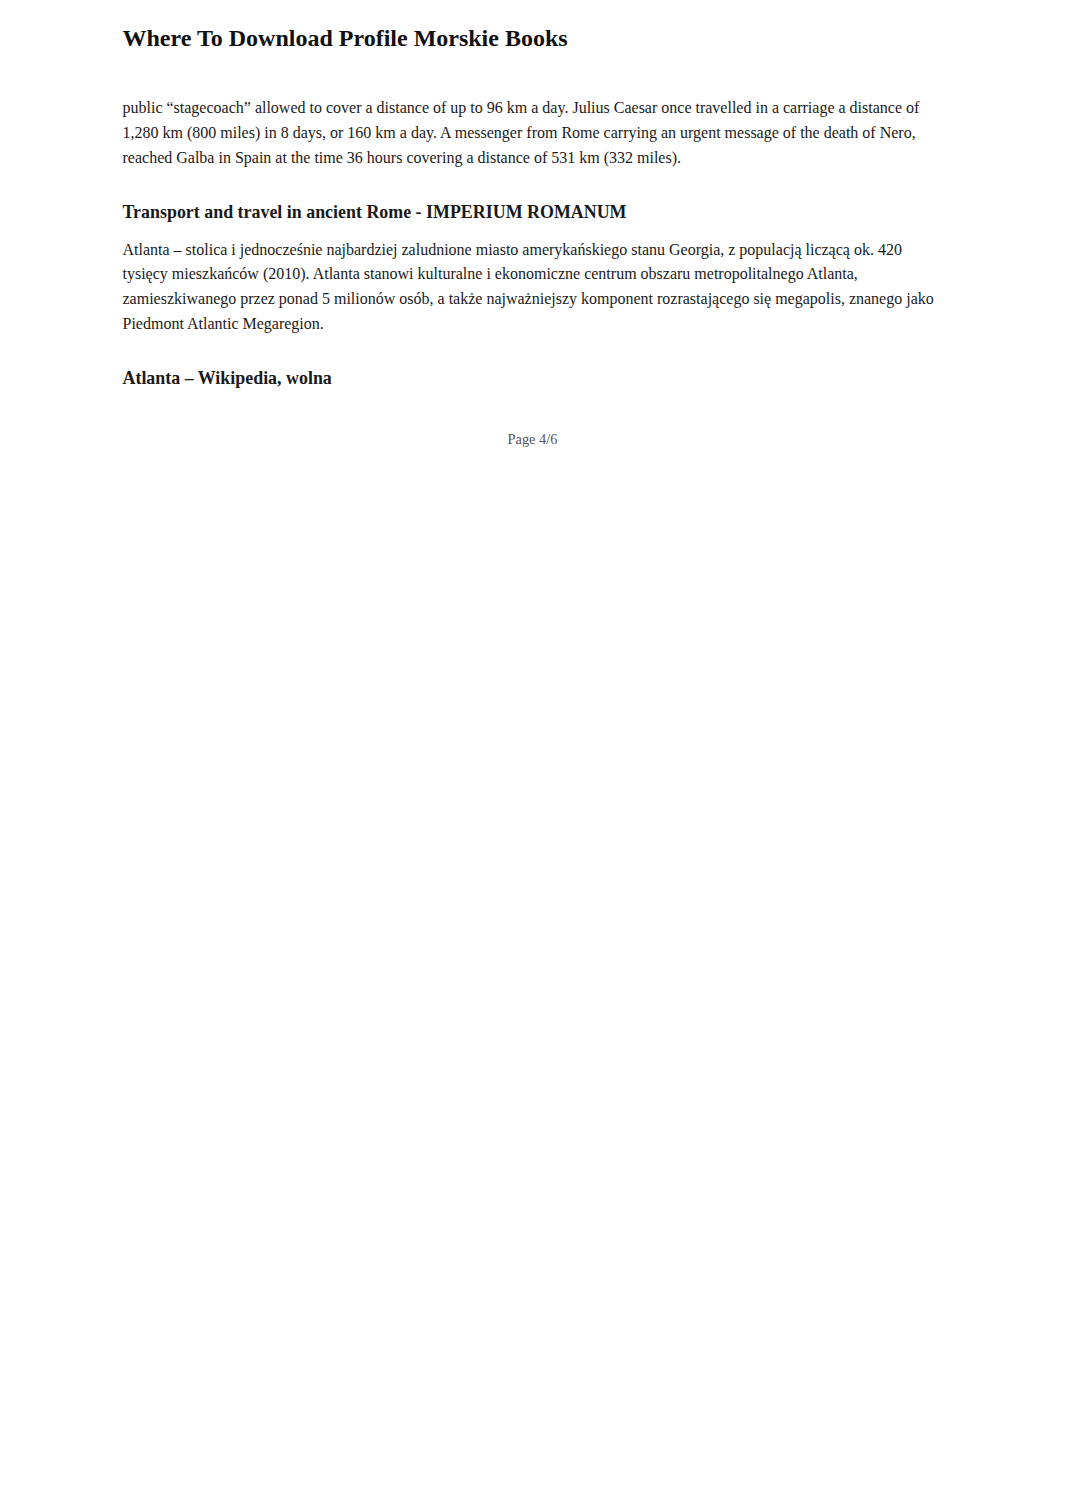Where To Download Profile Morskie Books
public “stagecoach” allowed to cover a distance of up to 96 km a day. Julius Caesar once travelled in a carriage a distance of 1,280 km (800 miles) in 8 days, or 160 km a day. A messenger from Rome carrying an urgent message of the death of Nero, reached Galba in Spain at the time 36 hours covering a distance of 531 km (332 miles).
Transport and travel in ancient Rome - IMPERIUM ROMANUM
Atlanta – stolica i jednocześnie najbardziej zaludnione miasto amerykańskiego stanu Georgia, z populacją liczącą ok. 420 tysięcy mieszkańców (2010). Atlanta stanowi kulturalne i ekonomiczne centrum obszaru metropolitalnego Atlanta, zamieszkiwanego przez ponad 5 milionów osób, a także najważniejszy komponent rozrastającego się megapolis, znanego jako Piedmont Atlantic Megaregion.
Atlanta – Wikipedia, wolna
Page 4/6